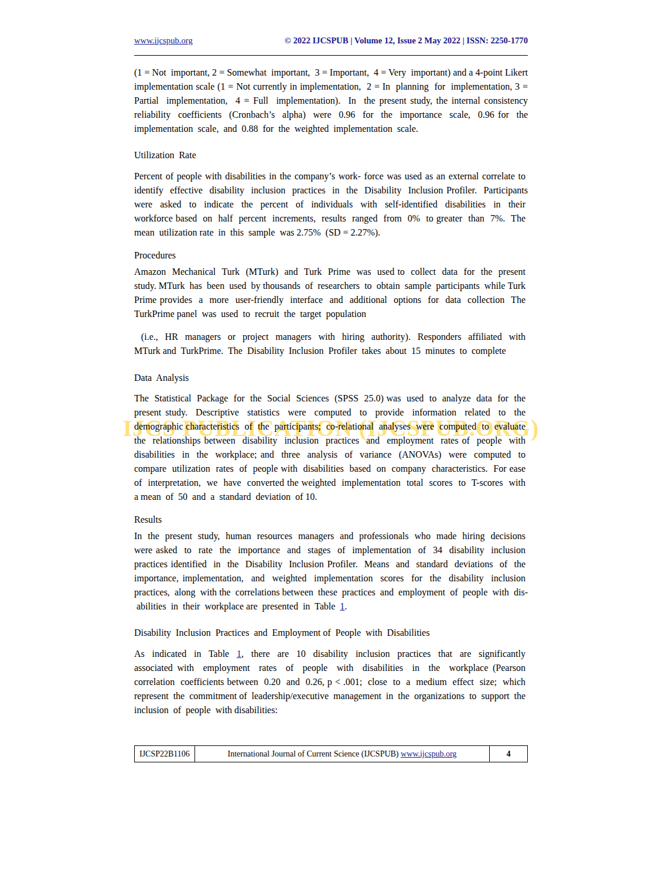www.ijcspub.org © 2022 IJCSPUB | Volume 12, Issue 2 May 2022 | ISSN: 2250-1770
IJCS PUBLICATION (IJCSPUB.ORG)
(1 = Not important, 2 = Somewhat important, 3 = Important, 4 = Very important) and a 4-point Likert implementation scale (1 = Not currently in implementation, 2 = In planning for implementation, 3 = Partial implementation, 4 = Full implementation). In the present study, the internal consistency reliability coefficients (Cronbach’s alpha) were 0.96 for the importance scale, 0.96 for the implementation scale, and 0.88 for the weighted implementation scale.
Utilization Rate
Percent of people with disabilities in the company’s work- force was used as an external correlate to identify effective disability inclusion practices in the Disability Inclusion Profiler. Participants were asked to indicate the percent of individuals with self-identified disabilities in their workforce based on half percent increments, results ranged from 0% to greater than 7%. The mean utilization rate in this sample was 2.75% (SD = 2.27%).
Procedures
Amazon Mechanical Turk (MTurk) and Turk Prime was used to collect data for the present study. MTurk has been used by thousands of researchers to obtain sample participants while Turk Prime provides a more user-friendly interface and additional options for data collection The TurkPrime panel was used to recruit the target population
(i.e., HR managers or project managers with hiring authority). Responders affiliated with MTurk and TurkPrime. The Disability Inclusion Profiler takes about 15 minutes to complete
Data Analysis
The Statistical Package for the Social Sciences (SPSS 25.0) was used to analyze data for the present study. Descriptive statistics were computed to provide information related to the demographic characteristics of the participants; co-relational analyses were computed to evaluate the relationships between disability inclusion practices and employment rates of people with disabilities in the workplace; and three analysis of variance (ANOVAs) were computed to compare utilization rates of people with disabilities based on company characteristics. For ease of interpretation, we have converted the weighted implementation total scores to T-scores with a mean of 50 and a standard deviation of 10.
Results
In the present study, human resources managers and professionals who made hiring decisions were asked to rate the importance and stages of implementation of 34 disability inclusion practices identified in the Disability Inclusion Profiler. Means and standard deviations of the importance, implementation, and weighted implementation scores for the disability inclusion practices, along with the correlations between these practices and employment of people with dis- abilities in their workplace are presented in Table 1.
Disability Inclusion Practices and Employment of People with Disabilities
As indicated in Table 1, there are 10 disability inclusion practices that are significantly associated with employment rates of people with disabilities in the workplace (Pearson correlation coefficients between 0.20 and 0.26, p < .001; close to a medium effect size; which represent the commitment of leadership/executive management in the organizations to support the inclusion of people with disabilities:
IJCSP22B1106
International Journal of Current Science (IJCSPUB) www.ijcspub.org
4